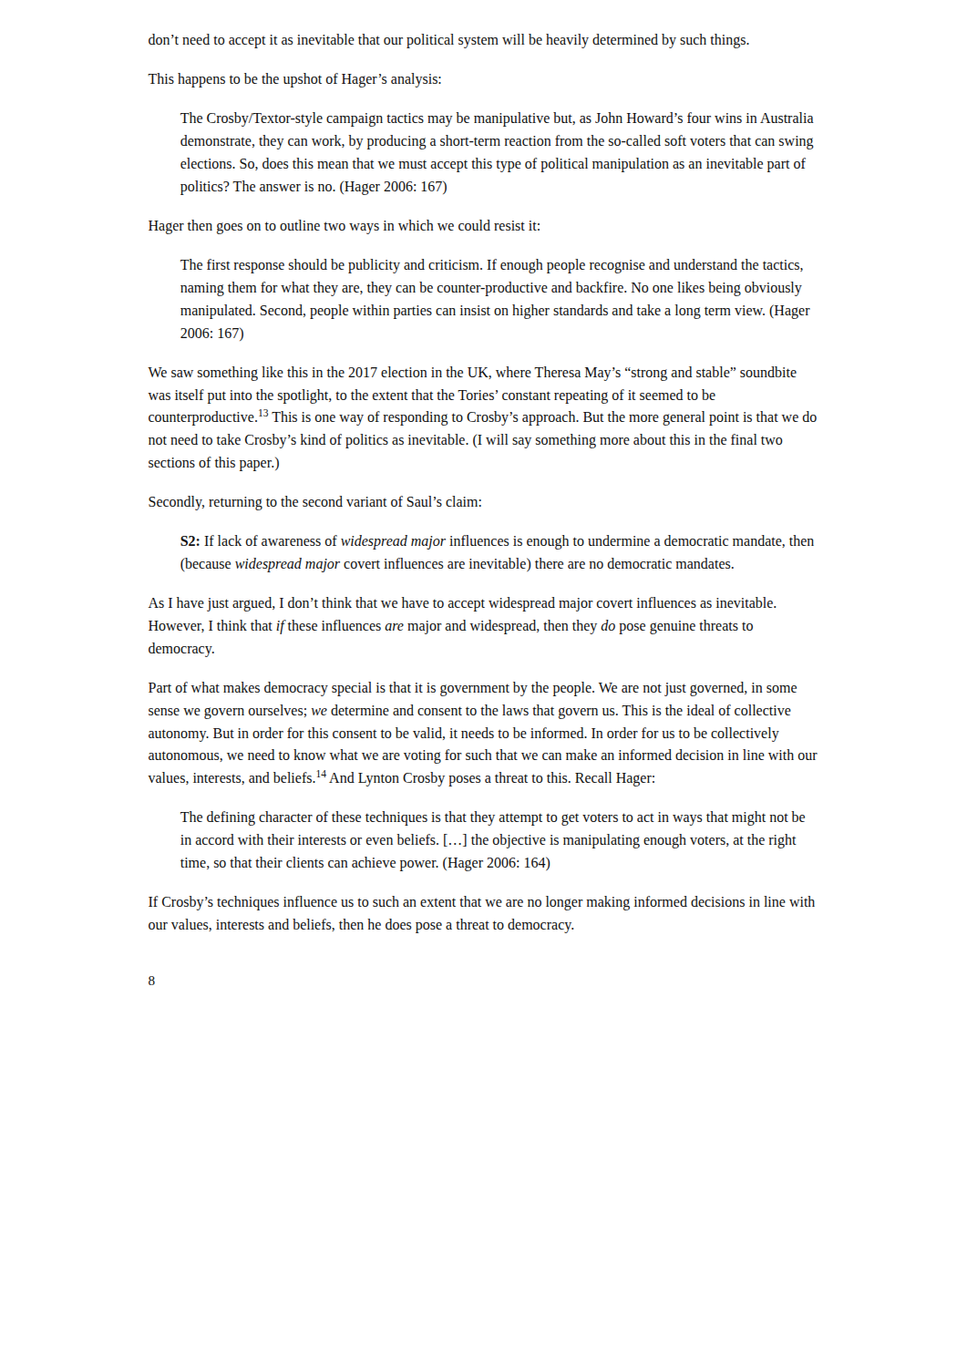don’t need to accept it as inevitable that our political system will be heavily determined by such things.
This happens to be the upshot of Hager’s analysis:
The Crosby/Textor-style campaign tactics may be manipulative but, as John Howard’s four wins in Australia demonstrate, they can work, by producing a short-term reaction from the so-called soft voters that can swing elections. So, does this mean that we must accept this type of political manipulation as an inevitable part of politics? The answer is no. (Hager 2006: 167)
Hager then goes on to outline two ways in which we could resist it:
The first response should be publicity and criticism. If enough people recognise and understand the tactics, naming them for what they are, they can be counter-productive and backfire. No one likes being obviously manipulated. Second, people within parties can insist on higher standards and take a long term view. (Hager 2006: 167)
We saw something like this in the 2017 election in the UK, where Theresa May’s “strong and stable” soundbite was itself put into the spotlight, to the extent that the Tories’ constant repeating of it seemed to be counterproductive.13 This is one way of responding to Crosby’s approach. But the more general point is that we do not need to take Crosby’s kind of politics as inevitable. (I will say something more about this in the final two sections of this paper.)
Secondly, returning to the second variant of Saul’s claim:
S2: If lack of awareness of widespread major influences is enough to undermine a democratic mandate, then (because widespread major covert influences are inevitable) there are no democratic mandates.
As I have just argued, I don’t think that we have to accept widespread major covert influences as inevitable. However, I think that if these influences are major and widespread, then they do pose genuine threats to democracy.
Part of what makes democracy special is that it is government by the people. We are not just governed, in some sense we govern ourselves; we determine and consent to the laws that govern us. This is the ideal of collective autonomy. But in order for this consent to be valid, it needs to be informed. In order for us to be collectively autonomous, we need to know what we are voting for such that we can make an informed decision in line with our values, interests, and beliefs.14 And Lynton Crosby poses a threat to this. Recall Hager:
The defining character of these techniques is that they attempt to get voters to act in ways that might not be in accord with their interests or even beliefs. […] the objective is manipulating enough voters, at the right time, so that their clients can achieve power. (Hager 2006: 164)
If Crosby’s techniques influence us to such an extent that we are no longer making informed decisions in line with our values, interests and beliefs, then he does pose a threat to democracy.
8